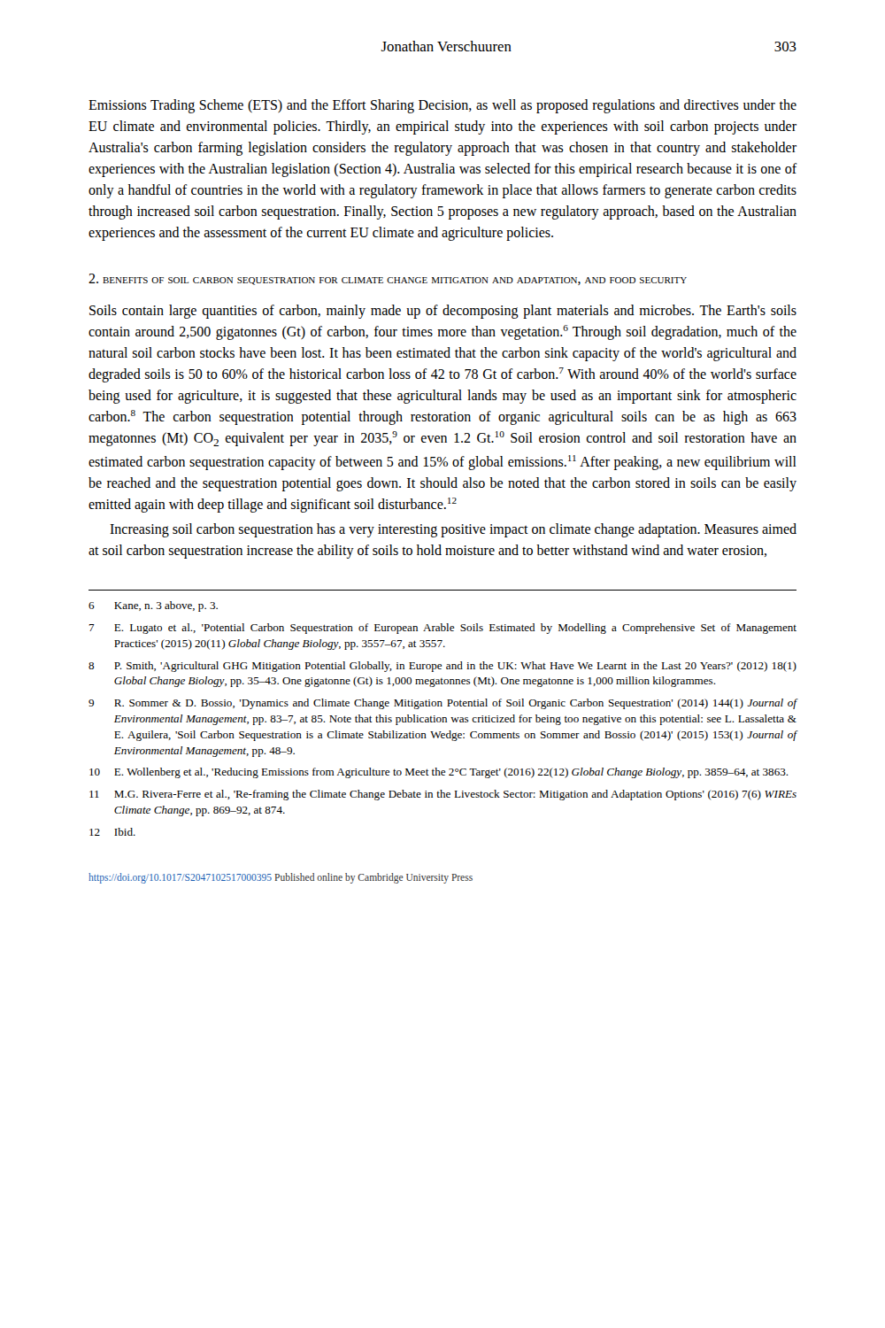Jonathan Verschuuren
303
Emissions Trading Scheme (ETS) and the Effort Sharing Decision, as well as proposed regulations and directives under the EU climate and environmental policies. Thirdly, an empirical study into the experiences with soil carbon projects under Australia's carbon farming legislation considers the regulatory approach that was chosen in that country and stakeholder experiences with the Australian legislation (Section 4). Australia was selected for this empirical research because it is one of only a handful of countries in the world with a regulatory framework in place that allows farmers to generate carbon credits through increased soil carbon sequestration. Finally, Section 5 proposes a new regulatory approach, based on the Australian experiences and the assessment of the current EU climate and agriculture policies.
2. Benefits of Soil Carbon Sequestration for Climate Change Mitigation and Adaptation, and Food Security
Soils contain large quantities of carbon, mainly made up of decomposing plant materials and microbes. The Earth's soils contain around 2,500 gigatonnes (Gt) of carbon, four times more than vegetation.6 Through soil degradation, much of the natural soil carbon stocks have been lost. It has been estimated that the carbon sink capacity of the world's agricultural and degraded soils is 50 to 60% of the historical carbon loss of 42 to 78 Gt of carbon.7 With around 40% of the world's surface being used for agriculture, it is suggested that these agricultural lands may be used as an important sink for atmospheric carbon.8 The carbon sequestration potential through restoration of organic agricultural soils can be as high as 663 megatonnes (Mt) CO2 equivalent per year in 2035,9 or even 1.2 Gt.10 Soil erosion control and soil restoration have an estimated carbon sequestration capacity of between 5 and 15% of global emissions.11 After peaking, a new equilibrium will be reached and the sequestration potential goes down. It should also be noted that the carbon stored in soils can be easily emitted again with deep tillage and significant soil disturbance.12
Increasing soil carbon sequestration has a very interesting positive impact on climate change adaptation. Measures aimed at soil carbon sequestration increase the ability of soils to hold moisture and to better withstand wind and water erosion,
6 Kane, n. 3 above, p. 3.
7 E. Lugato et al., 'Potential Carbon Sequestration of European Arable Soils Estimated by Modelling a Comprehensive Set of Management Practices' (2015) 20(11) Global Change Biology, pp. 3557–67, at 3557.
8 P. Smith, 'Agricultural GHG Mitigation Potential Globally, in Europe and in the UK: What Have We Learnt in the Last 20 Years?' (2012) 18(1) Global Change Biology, pp. 35–43. One gigatonne (Gt) is 1,000 megatonnes (Mt). One megatonne is 1,000 million kilogrammes.
9 R. Sommer & D. Bossio, 'Dynamics and Climate Change Mitigation Potential of Soil Organic Carbon Sequestration' (2014) 144(1) Journal of Environmental Management, pp. 83–7, at 85. Note that this publication was criticized for being too negative on this potential: see L. Lassaletta & E. Aguilera, 'Soil Carbon Sequestration is a Climate Stabilization Wedge: Comments on Sommer and Bossio (2014)' (2015) 153(1) Journal of Environmental Management, pp. 48–9.
10 E. Wollenberg et al., 'Reducing Emissions from Agriculture to Meet the 2°C Target' (2016) 22(12) Global Change Biology, pp. 3859–64, at 3863.
11 M.G. Rivera-Ferre et al., 'Re-framing the Climate Change Debate in the Livestock Sector: Mitigation and Adaptation Options' (2016) 7(6) WIREs Climate Change, pp. 869–92, at 874.
12 Ibid.
https://doi.org/10.1017/S2047102517000395 Published online by Cambridge University Press